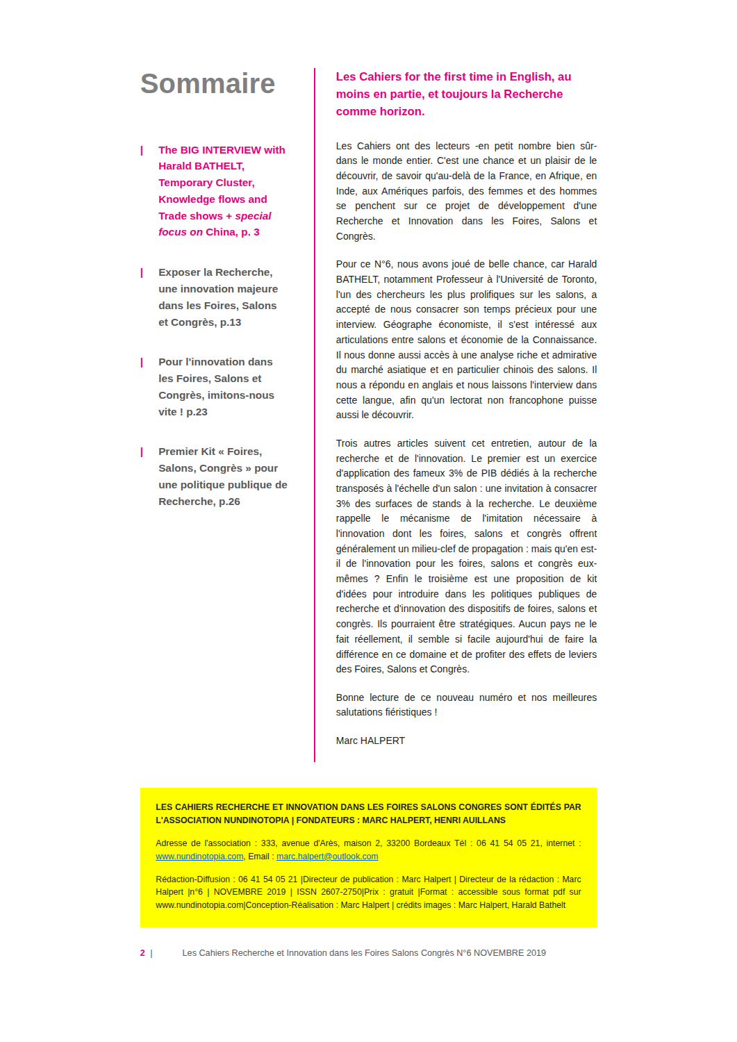Sommaire
The BIG INTERVIEW with Harald BATHELT, Temporary Cluster, Knowledge flows and Trade shows + special focus on China, p. 3
Exposer la Recherche, une innovation majeure dans les Foires, Salons et Congrès, p.13
Pour l'innovation dans les Foires, Salons et Congrès, imitons-nous vite ! p.23
Premier Kit « Foires, Salons, Congrès » pour une politique publique de Recherche, p.26
Les Cahiers for the first time in English, au moins en partie, et toujours la Recherche comme horizon.
Les Cahiers ont des lecteurs -en petit nombre bien sûr- dans le monde entier. C'est une chance et un plaisir de le découvrir, de savoir qu'au-delà de la France, en Afrique, en Inde, aux Amériques parfois, des femmes et des hommes se penchent sur ce projet de développement d'une Recherche et Innovation dans les Foires, Salons et Congrès.
Pour ce N°6, nous avons joué de belle chance, car Harald BATHELT, notamment Professeur à l'Université de Toronto, l'un des chercheurs les plus prolifiques sur les salons, a accepté de nous consacrer son temps précieux pour une interview. Géographe économiste, il s'est intéressé aux articulations entre salons et économie de la Connaissance. Il nous donne aussi accès à une analyse riche et admirative du marché asiatique et en particulier chinois des salons. Il nous a répondu en anglais et nous laissons l'interview dans cette langue, afin qu'un lectorat non francophone puisse aussi le découvrir.
Trois autres articles suivent cet entretien, autour de la recherche et de l'innovation. Le premier est un exercice d'application des fameux 3% de PIB dédiés à la recherche transposés à l'échelle d'un salon : une invitation à consacrer 3% des surfaces de stands à la recherche. Le deuxième rappelle le mécanisme de l'imitation nécessaire à l'innovation dont les foires, salons et congrès offrent généralement un milieu-clef de propagation : mais qu'en est-il de l'innovation pour les foires, salons et congrès eux-mêmes ? Enfin le troisième est une proposition de kit d'idées pour introduire dans les politiques publiques de recherche et d'innovation des dispositifs de foires, salons et congrès. Ils pourraient être stratégiques. Aucun pays ne le fait réellement, il semble si facile aujourd'hui de faire la différence en ce domaine et de profiter des effets de leviers des Foires, Salons et Congrès.
Bonne lecture de ce nouveau numéro et nos meilleures salutations fiéristiques !
Marc HALPERT
Les Cahiers Recherche et Innovation dans les Foires Salons Congres sont édités par l'Association NUNDINOTOPIA | fondateurs : Marc Halpert, Henri Auillans
Adresse de l'association : 333, avenue d'Arès, maison 2, 33200 Bordeaux Tél : 06 41 54 05 21, internet : www.nundinotopia.com, Email : marc.halpert@outlook.com
Rédaction-Diffusion : 06 41 54 05 21 |Directeur de publication : Marc Halpert | Directeur de la rédaction : Marc Halpert |n°6 | NOVEMBRE 2019 | ISSN 2607-2750|Prix : gratuit |Format : accessible sous format pdf sur www.nundinotopia.com|Conception-Réalisation : Marc Halpert | crédits images : Marc Halpert, Harald Bathelt
2| Les Cahiers Recherche et Innovation dans les Foires Salons Congrès N°6 NOVEMBRE 2019